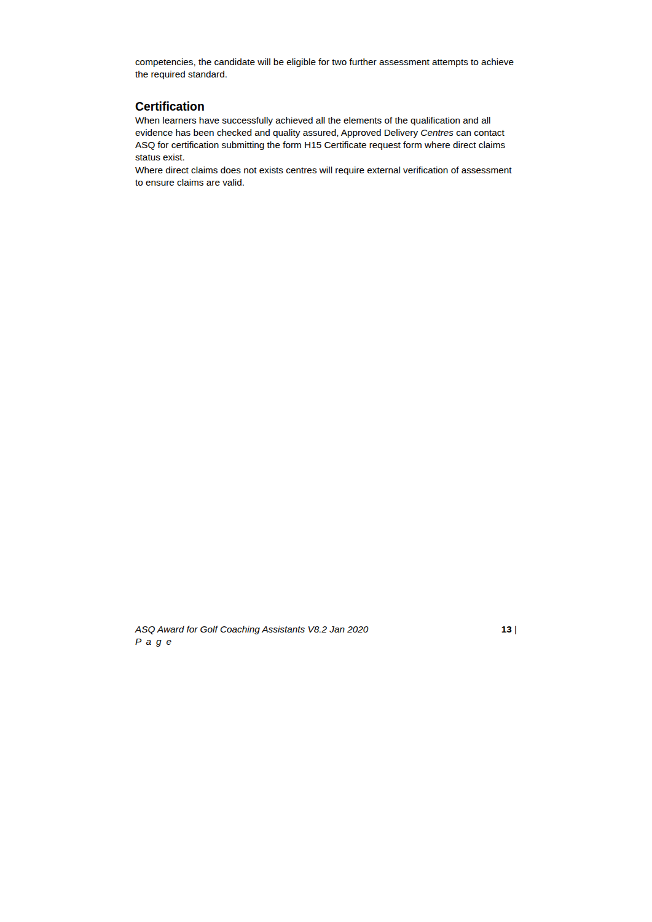competencies, the candidate will be eligible for two further assessment attempts to achieve the required standard.
Certification
When learners have successfully achieved all the elements of the qualification and all evidence has been checked and quality assured, Approved Delivery Centres can contact ASQ for certification submitting the form H15 Certificate request form where direct claims status exist.
Where direct claims does not exists centres will require external verification of assessment to ensure claims are valid.
ASQ Award for Golf Coaching Assistants V8.2 Jan 2020 13 |
P a g e